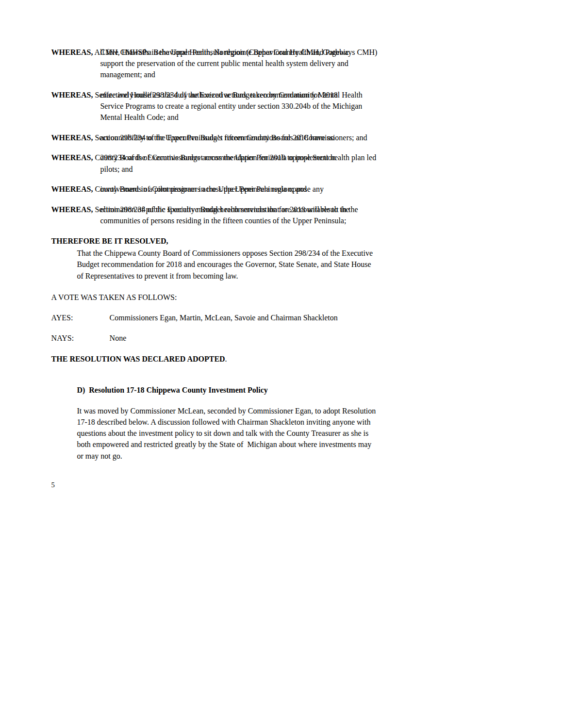WHEREAS, All five CMHSPs in the Upper Peninsula region (Copper Country CMH, Gogebic CMH, Hiawatha Behavioral Health, Northpointe Behavioral Health and Pathways CMH) support the preservation of the current public mental health system delivery and management; and
WHEREAS, Senate and House 298/234 of the Executive Budget recommendation for 2018 effectively nullifies the duly authorized actions taken by Community Mental Health Service Programs to create a regional entity under section 330.204b of the Michigan Mental Health Code; and
WHEREAS, Section 298/234 of the Executive Budget recommendations for 2018 have no accountability to the Upper Peninsula’s fifteen County Boards of Commissioners; and
WHEREAS, County Boards of Commissioners across the Upper Peninsula oppose Section 298/234 of the Executive Budget recommendation for 2018 to implement health plan led pilots; and
WHEREAS, County Boards of Commissioners across the Upper Peninsula oppose any involvement in a pilot program in the Upper Peninsula region; and
WHEREAS, Section 298/234 of the Executive Budget recommendation for 2018 will result in the elimination of public specialty mental health services that are accountable to the communities of persons residing in the fifteen counties of the Upper Peninsula;
THEREFORE BE IT RESOLVED,
That the Chippewa County Board of Commissioners opposes Section 298/234 of the Executive Budget recommendation for 2018 and encourages the Governor, State Senate, and State House of Representatives to prevent it from becoming law.
A VOTE WAS TAKEN AS FOLLOWS:
AYES: Commissioners Egan, Martin, McLean, Savoie and Chairman Shackleton
NAYS: None
THE RESOLUTION WAS DECLARED ADOPTED.
D) Resolution 17-18 Chippewa County Investment Policy
It was moved by Commissioner McLean, seconded by Commissioner Egan, to adopt Resolution 17-18 described below. A discussion followed with Chairman Shackleton inviting anyone with questions about the investment policy to sit down and talk with the County Treasurer as she is both empowered and restricted greatly by the State of Michigan about where investments may or may not go.
5